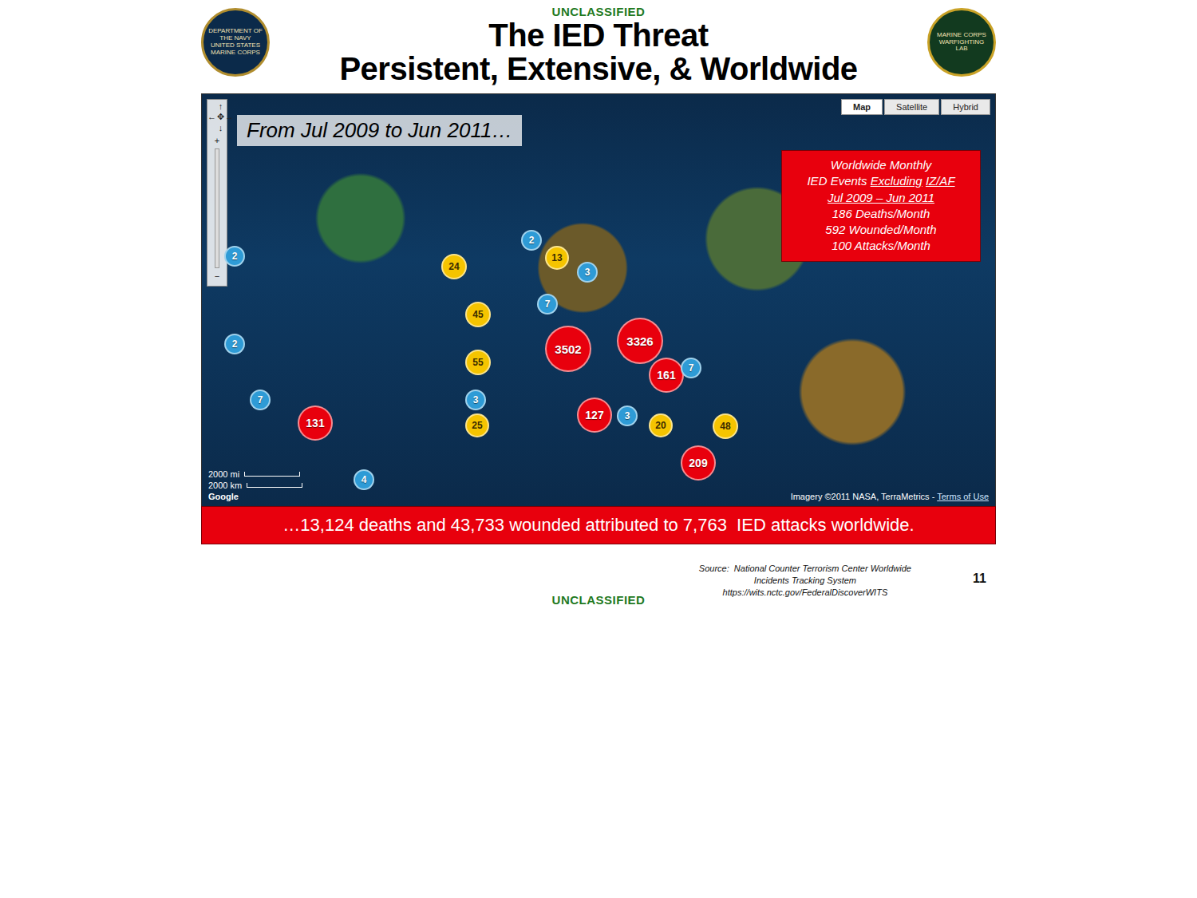UNCLASSIFIED
DEPARTMENT OF THE NAVY
UNITED STATES MARINE CORPS
MARINE CORPS
WARFIGHTING LAB
The IED ThreatPersistent, Extensive, & Worldwide
Map Satellite Hybrid
↑ ←✥→ ↓
+
−
From Jul 2009 to Jun 2011…
Worldwide Monthly
IED Events Excluding IZ/AF
Jul 2009 – Jun 2011
186 Deaths/Month
592 Wounded/Month
100 Attacks/Month
2
2
7
131
4
37
24
45
55
3
25
13
2
3
7
3502
3326
161
127
3
7
20
48
209
2000 mi
2000 km
Google
Imagery ©2011 NASA, TerraMetrics - Terms of Use
…13,124 deaths and 43,733 wounded attributed to 7,763 IED attacks worldwide.
Source: National Counter Terrorism Center Worldwide
Incidents Tracking System
https://wits.nctc.gov/FederalDiscoverWITS
11
UNCLASSIFIED